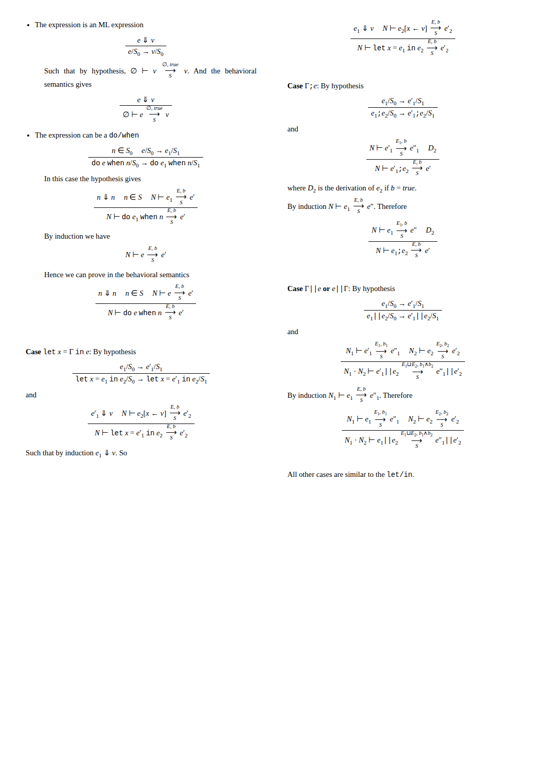The expression is an ML expression
e ⇓ v e/S 0 → v/S 0
Such that by hypothesis, ∅ ⊢ v ∅, true⟶S v. And the behavioral semantics gives
e ⇓ v ∅ ⊢ e ∅, true⟶S v
The expression can be a do/when
n ∈ S 0 e/S 0 → e 1/S 1 do e when n/S 0 → do e 1 when n/S 1
In this case the hypothesis gives
n ⇓ n n ∈ S N ⊢ e 1 E, b⟶S e′ N ⊢ do e 1 when n E, b⟶S e′
By induction we have
N ⊢ e E, b⟶S e′
Hence we can prove in the behavioral semantics
n ⇓ n n ∈ S N ⊢ e E, b⟶S e′ N ⊢ do e when n E, b⟶S e′
Case let x = Γ in e: By hypothesis
e 1/S 0 → e′1/S 1 let x = e 1 in e 2/S 0 → let x = e′1 in e 2/S 1
and
e′1 ⇓ v N ⊢ e 2[x ← v] E, b⟶S e′2 N ⊢ let x = e′1 in e 2 E, b⟶S e′2
Such that by induction e 1 ⇓ v. So
e 1 ⇓ v N ⊢ e 2[x ← v] E, b⟶S e′2 N ⊢ let x = e 1 in e 2 E, b⟶S e′2
Case Γ; e: By hypothesis
e 1/S 0 → e′1/S 1 e 1; e 2/S 0 → e′1; e 2/S 1
and
N ⊢ e′1 E 1, b⟶S e″1 D 2 N ⊢ e′1; e 2 E, b⟶S e′
where D 2 is the derivation of e 2 if b = true.
By induction N ⊢ e 1 E, b⟶S e″. Therefore
N ⊢ e 1 E 1, b⟶S e″ D 2 N ⊢ e 1; e 2 E, b⟶S e′
Case Γ||e or e||Γ: By hypothesis
e 1/S 0 → e′1/S 1 e 1||e 2/S 0 → e′1||e 2/S 1
and
N 1 ⊢ e′1 E 1, b 1⟶S e″1 N 2 ⊢ e 2 E 2, b 2⟶S e′2 N 1 · N 2 ⊢ e′1||e 2 E 1⊔E 2, b 1∧b 2⟶S e″1||e′2
By induction N 1 ⊢ e 1 E, b⟶S e″1. Therefore
N 1 ⊢ e 1 E 1, b 1⟶S e″1 N 2 ⊢ e 2 E 2, b 2⟶S e′2 N 1 · N 2 ⊢ e 1||e 2 E 1⊔E 2, b 1∧b 2⟶S e″1||e′2
All other cases are similar to the let/in.